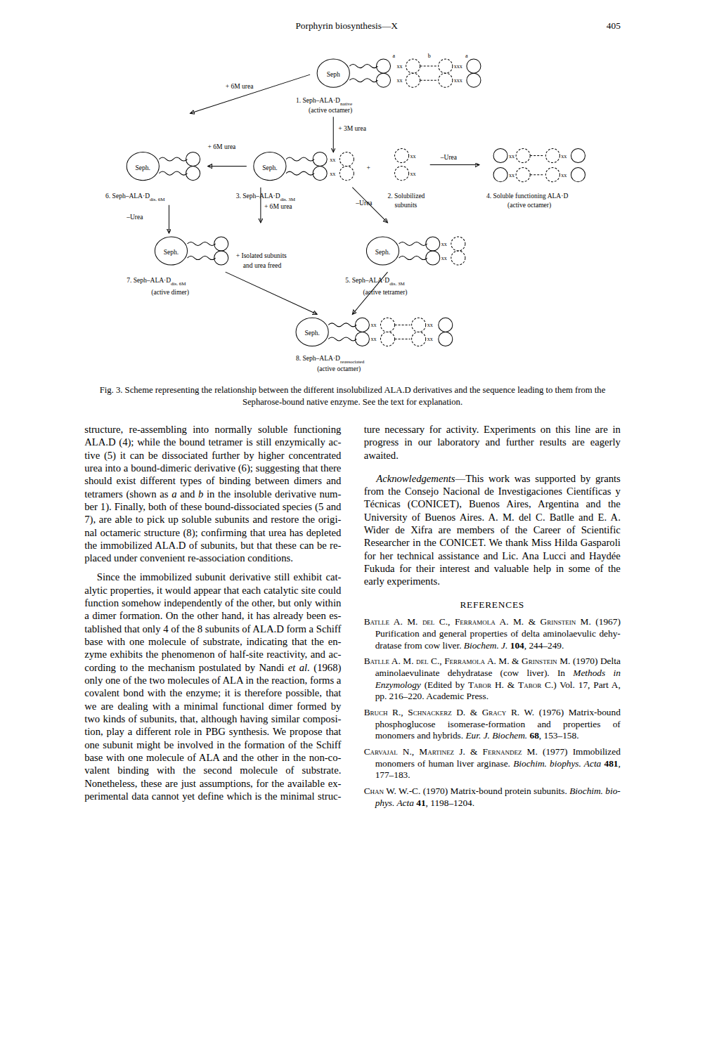Porphyrin biosynthesis—X 405
Seph xx xx a b xxx xxx a 1. Seph–ALA·Dnative (active octamer) + 6M urea + 3M urea Seph. 6. Seph–ALA·Ddis. 6M Seph. xx xx 3. Seph–ALA·Ddis. 3M + xx xx 2. Solubilized subunits –Urea xx xx xx xx 4. Soluble functioning ALA·D (active octamer) + 6M urea + 6M urea –Urea –Urea Seph. 7. Seph–ALA·Ddis. 6M (active dimer) Seph. xx xx 5. Seph–ALA·Ddis. 3M (active tetramer) + Isolated subunits and urea freed Seph. xx xx xx xx 8. Seph–ALA·Dreassociated (active octamer)
Fig. 3. Scheme representing the relationship between the different insolubilized ALA.D derivatives and the sequence leading to them from the Sepharose-bound native enzyme. See the text for explanation.
structure, re-assembling into normally soluble functioning ALA.D (4); while the bound tetramer is still enzymically active (5) it can be dissociated further by higher concentrated urea into a bound-dimeric derivative (6); suggesting that there should exist different types of binding between dimers and tetramers (shown as a and b in the insoluble derivative number 1). Finally, both of these bound-dissociated species (5 and 7), are able to pick up soluble subunits and restore the original octameric structure (8); confirming that urea has depleted the immobilized ALA.D of subunits, but that these can be replaced under convenient re-association conditions.
Since the immobilized subunit derivative still exhibit catalytic properties, it would appear that each catalytic site could function somehow independently of the other, but only within a dimer formation. On the other hand, it has already been established that only 4 of the 8 subunits of ALA.D form a Schiff base with one molecule of substrate, indicating that the enzyme exhibits the phenomenon of half-site reactivity, and according to the mechanism postulated by Nandi et al. (1968) only one of the two molecules of ALA in the reaction, forms a covalent bond with the enzyme; it is therefore possible, that we are dealing with a minimal functional dimer formed by two kinds of subunits, that, although having similar composition, play a different role in PBG synthesis. We propose that one subunit might be involved in the formation of the Schiff base with one molecule of ALA and the other in the non-covalent binding with the second molecule of substrate. Nonetheless, these are just assumptions, for the available experimental data cannot yet define which is the minimal structure necessary for activity. Experiments on this line are in progress in our laboratory and further results are eagerly awaited.
Acknowledgements—This work was supported by grants from the Consejo Nacional de Investigaciones Científicas y Técnicas (CONICET), Buenos Aires, Argentina and the University of Buenos Aires. A. M. del C. Batlle and E. A. Wider de Xifra are members of the Career of Scientific Researcher in the CONICET. We thank Miss Hilda Gasparoli for her technical assistance and Lic. Ana Lucci and Haydée Fukuda for their interest and valuable help in some of the early experiments.
References
Batlle A. M. del C., Ferramola A. M. & Grinstein M. (1967) Purification and general properties of delta aminolaevulic dehydratase from cow liver. Biochem. J. 104, 244–249.
Batlle A. M. del C., Ferramola A. M. & Grinstein M. (1970) Delta aminolaevulinate dehydratase (cow liver). In Methods in Enzymology (Edited by Tabor H. & Tabor C.) Vol. 17, Part A, pp. 216–220. Academic Press.
Bruch R., Schnackerz D. & Gracy R. W. (1976) Matrix-bound phosphoglucose isomerase-formation and properties of monomers and hybrids. Eur. J. Biochem. 68, 153–158.
Carvajal N., Martinez J. & Fernandez M. (1977) Immobilized monomers of human liver arginase. Biochim. biophys. Acta 481, 177–183.
Chan W. W.-C. (1970) Matrix-bound protein subunits. Biochim. biophys. Acta 41, 1198–1204.